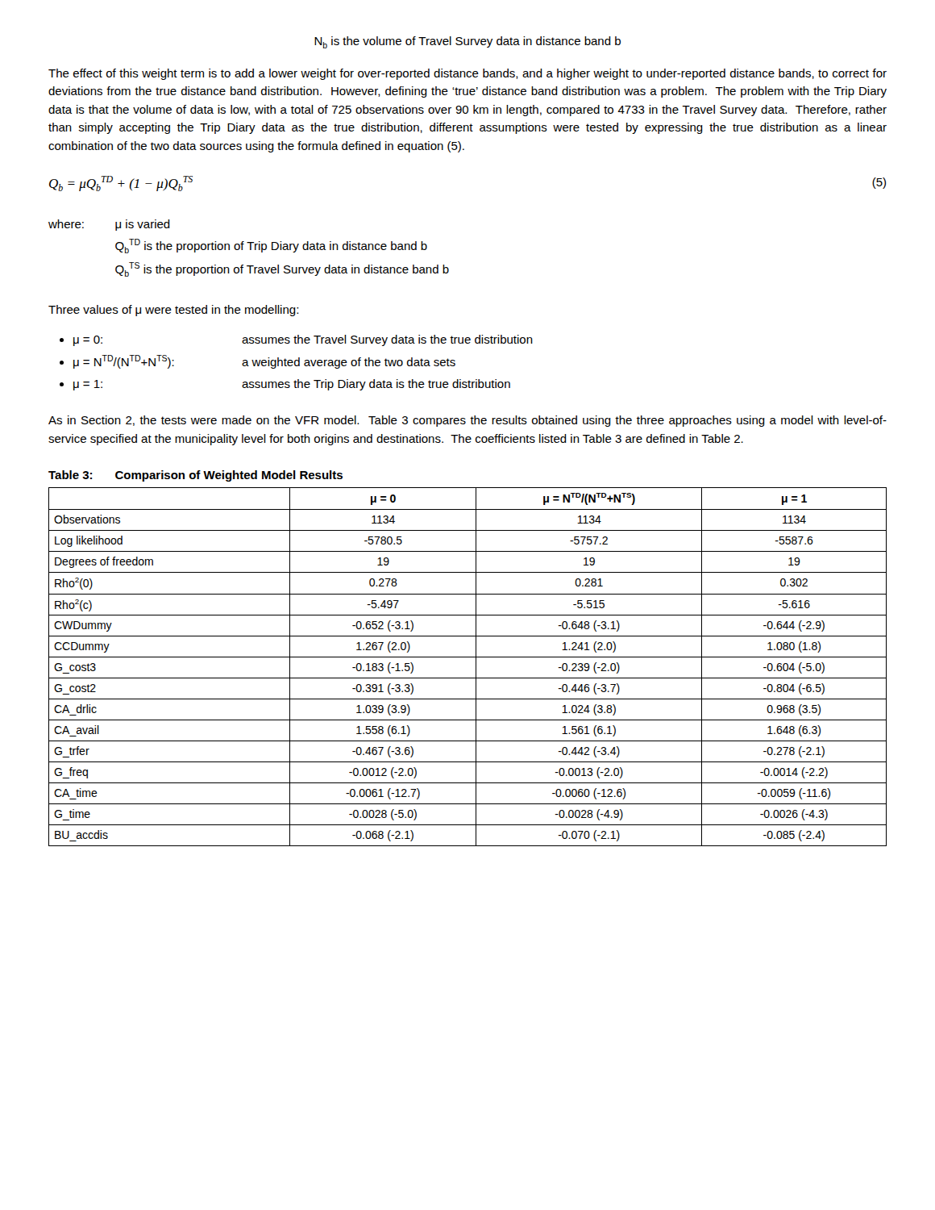Nb is the volume of Travel Survey data in distance band b
The effect of this weight term is to add a lower weight for over-reported distance bands, and a higher weight to under-reported distance bands, to correct for deviations from the true distance band distribution. However, defining the ‘true’ distance band distribution was a problem. The problem with the Trip Diary data is that the volume of data is low, with a total of 725 observations over 90 km in length, compared to 4733 in the Travel Survey data. Therefore, rather than simply accepting the Trip Diary data as the true distribution, different assumptions were tested by expressing the true distribution as a linear combination of the two data sources using the formula defined in equation (5).
Qb = μQbTD + (1 − μ)QbTS (5)
| where: | μ is varied |
| | Q b TD is the proportion of Trip Diary data in distance band b |
| | Q b TS is the proportion of Travel Survey data in distance band b |
Three values of μ were tested in the modelling:
μ = 0: assumes the Travel Survey data is the true distribution
μ = NTD/(NTD+NTS): a weighted average of the two data sets
μ = 1: assumes the Trip Diary data is the true distribution
As in Section 2, the tests were made on the VFR model. Table 3 compares the results obtained using the three approaches using a model with level-of-service specified at the municipality level for both origins and destinations. The coefficients listed in Table 3 are defined in Table 2.
Table 3: Comparison of Weighted Model Results
| | μ = 0 | μ = N TD /(N TD +N TS ) | μ = 1 |
| Observations | 1134 | 1134 | 1134 |
| Log likelihood | -5780.5 | -5757.2 | -5587.6 |
| Degrees of freedom | 19 | 19 | 19 |
| Rho 2 (0) | 0.278 | 0.281 | 0.302 |
| Rho 2 (c) | -5.497 | -5.515 | -5.616 |
| CWDummy | -0.652 (-3.1) | -0.648 (-3.1) | -0.644 (-2.9) |
| CCDummy | 1.267 (2.0) | 1.241 (2.0) | 1.080 (1.8) |
| G_cost3 | -0.183 (-1.5) | -0.239 (-2.0) | -0.604 (-5.0) |
| G_cost2 | -0.391 (-3.3) | -0.446 (-3.7) | -0.804 (-6.5) |
| CA_drlic | 1.039 (3.9) | 1.024 (3.8) | 0.968 (3.5) |
| CA_avail | 1.558 (6.1) | 1.561 (6.1) | 1.648 (6.3) |
| G_trfer | -0.467 (-3.6) | -0.442 (-3.4) | -0.278 (-2.1) |
| G_freq | -0.0012 (-2.0) | -0.0013 (-2.0) | -0.0014 (-2.2) |
| CA_time | -0.0061 (-12.7) | -0.0060 (-12.6) | -0.0059 (-11.6) |
| G_time | -0.0028 (-5.0) | -0.0028 (-4.9) | -0.0026 (-4.3) |
| BU_accdis | -0.068 (-2.1) | -0.070 (-2.1) | -0.085 (-2.4) |